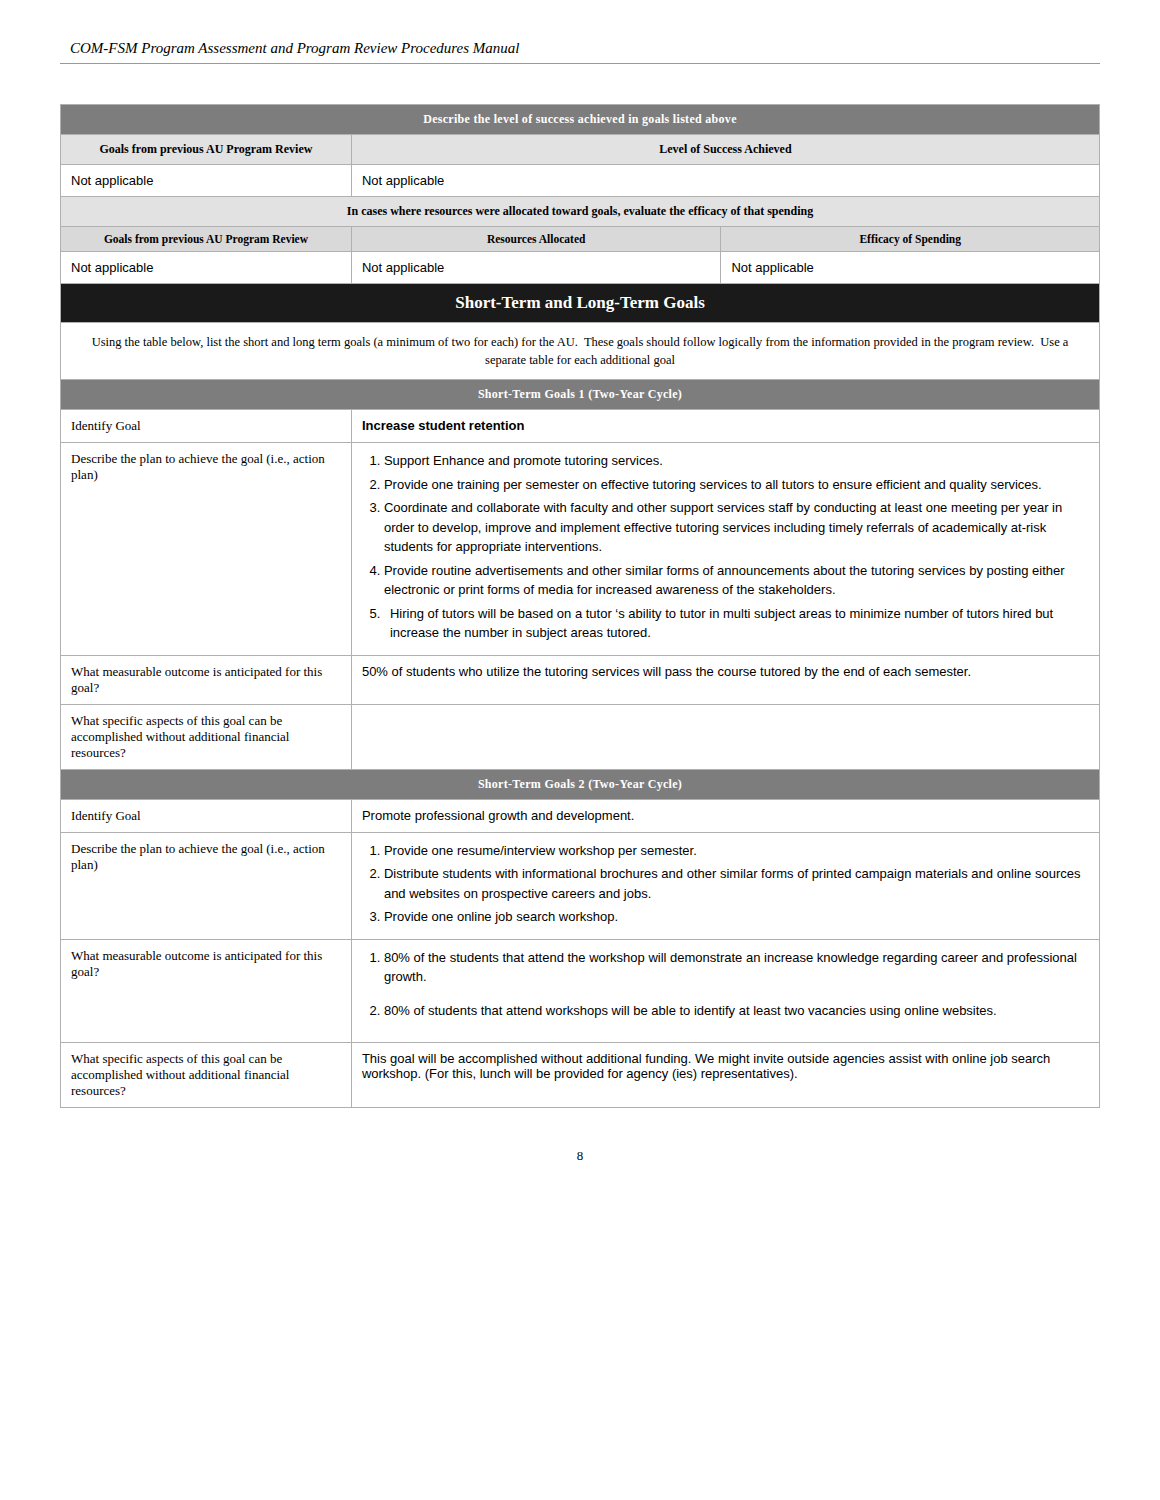COM-FSM Program Assessment and Program Review Procedures Manual
| Describe the level of success achieved in goals listed above |
| Goals from previous AU Program Review | Level of Success Achieved |
| Not applicable | Not applicable |
| In cases where resources were allocated toward goals, evaluate the efficacy of that spending |
| Goals from previous AU Program Review | Resources Allocated | Efficacy of Spending |
| Not applicable | Not applicable | Not applicable |
| Short-Term and Long-Term Goals |
| Using the table below, list the short and long term goals (a minimum of two for each) for the AU. These goals should follow logically from the information provided in the program review. Use a separate table for each additional goal |
| Short-Term Goals 1 (Two-Year Cycle) |
| Identify Goal | Increase student retention |
| Describe the plan to achieve the goal (i.e., action plan) | Support Enhance and promote tutoring services. Provide one training per semester on effective tutoring services to all tutors to ensure efficient and quality services. Coordinate and collaborate with faculty and other support services staff by conducting at least one meeting per year in order to develop, improve and implement effective tutoring services including timely referrals of academically at-risk students for appropriate interventions. Provide routine advertisements and other similar forms of announcements about the tutoring services by posting either electronic or print forms of media for increased awareness of the stakeholders. Hiring of tutors will be based on a tutor ‘s ability to tutor in multi subject areas to minimize number of tutors hired but increase the number in subject areas tutored. |
| What measurable outcome is anticipated for this goal? | 50% of students who utilize the tutoring services will pass the course tutored by the end of each semester. |
| What specific aspects of this goal can be accomplished without additional financial resources? | |
| Short-Term Goals 2 (Two-Year Cycle) |
| Identify Goal | Promote professional growth and development. |
| Describe the plan to achieve the goal (i.e., action plan) | Provide one resume/interview workshop per semester. Distribute students with informational brochures and other similar forms of printed campaign materials and online sources and websites on prospective careers and jobs. Provide one online job search workshop. |
| What measurable outcome is anticipated for this goal? | 80% of the students that attend the workshop will demonstrate an increase knowledge regarding career and professional growth. 80% of students that attend workshops will be able to identify at least two vacancies using online websites. |
| What specific aspects of this goal can be accomplished without additional financial resources? | This goal will be accomplished without additional funding. We might invite outside agencies assist with online job search workshop. (For this, lunch will be provided for agency (ies) representatives). |
8